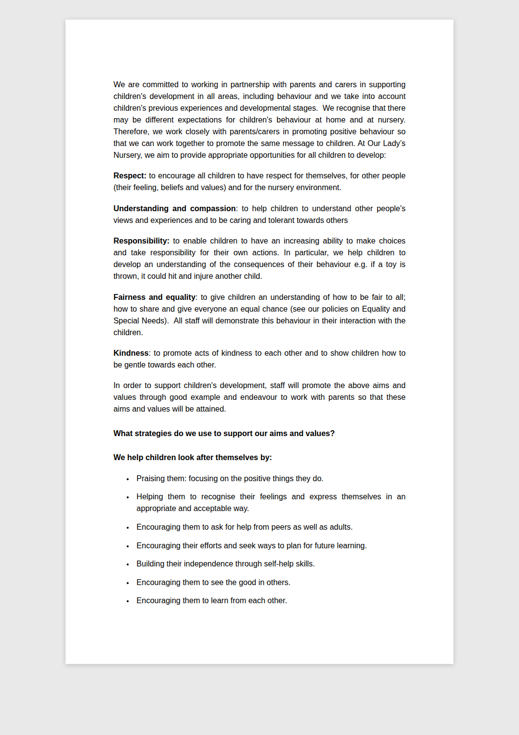We are committed to working in partnership with parents and carers in supporting children's development in all areas, including behaviour and we take into account children's previous experiences and developmental stages. We recognise that there may be different expectations for children's behaviour at home and at nursery. Therefore, we work closely with parents/carers in promoting positive behaviour so that we can work together to promote the same message to children. At Our Lady’s Nursery, we aim to provide appropriate opportunities for all children to develop:
Respect: to encourage all children to have respect for themselves, for other people (their feeling, beliefs and values) and for the nursery environment.
Understanding and compassion: to help children to understand other people's views and experiences and to be caring and tolerant towards others
Responsibility: to enable children to have an increasing ability to make choices and take responsibility for their own actions. In particular, we help children to develop an understanding of the consequences of their behaviour e.g. if a toy is thrown, it could hit and injure another child.
Fairness and equality: to give children an understanding of how to be fair to all; how to share and give everyone an equal chance (see our policies on Equality and Special Needs). All staff will demonstrate this behaviour in their interaction with the children.
Kindness: to promote acts of kindness to each other and to show children how to be gentle towards each other.
In order to support children's development, staff will promote the above aims and values through good example and endeavour to work with parents so that these aims and values will be attained.
What strategies do we use to support our aims and values?
We help children look after themselves by:
Praising them: focusing on the positive things they do.
Helping them to recognise their feelings and express themselves in an appropriate and acceptable way.
Encouraging them to ask for help from peers as well as adults.
Encouraging their efforts and seek ways to plan for future learning.
Building their independence through self-help skills.
Encouraging them to see the good in others.
Encouraging them to learn from each other.